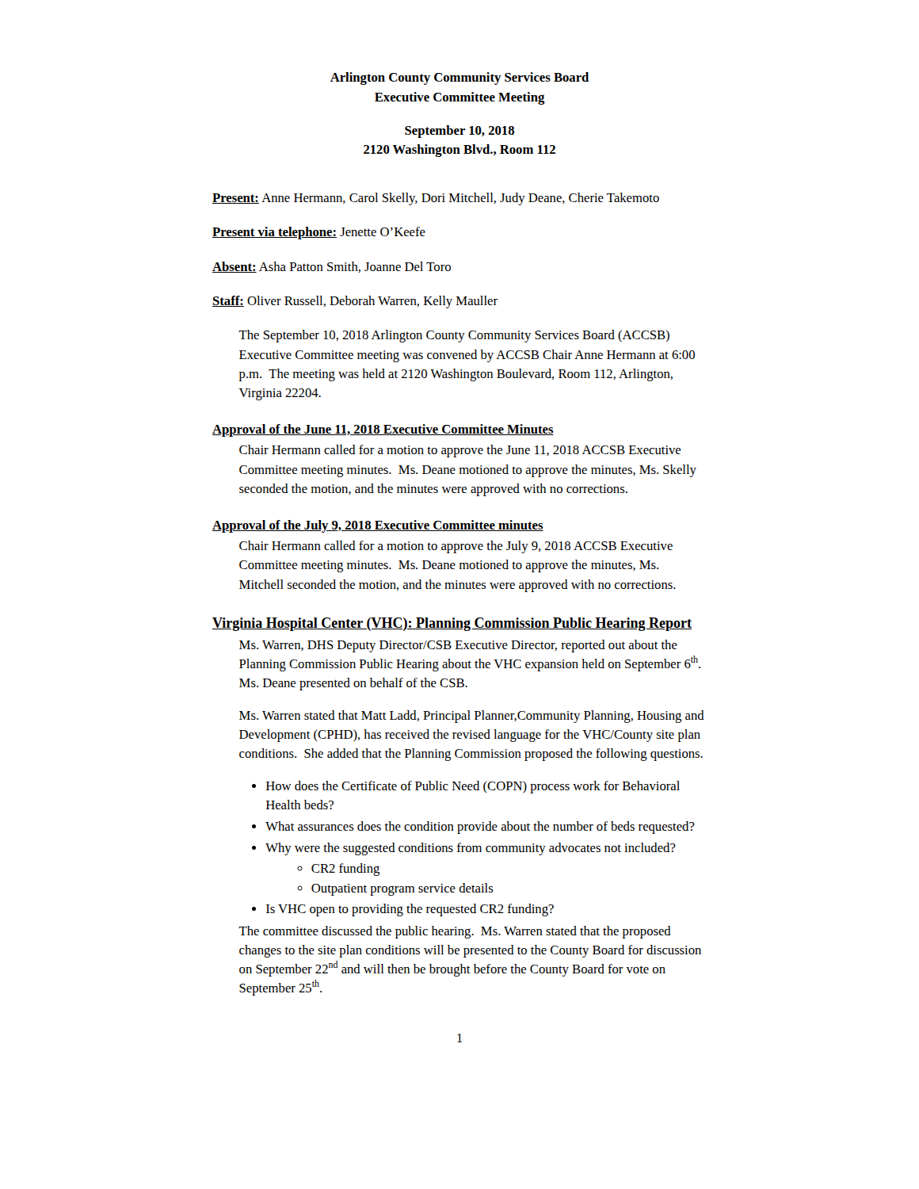Arlington County Community Services Board Executive Committee Meeting September 10, 2018 2120 Washington Blvd., Room 112
Present: Anne Hermann, Carol Skelly, Dori Mitchell, Judy Deane, Cherie Takemoto
Present via telephone: Jenette O’Keefe
Absent: Asha Patton Smith, Joanne Del Toro
Staff: Oliver Russell, Deborah Warren, Kelly Mauller
The September 10, 2018 Arlington County Community Services Board (ACCSB) Executive Committee meeting was convened by ACCSB Chair Anne Hermann at 6:00 p.m. The meeting was held at 2120 Washington Boulevard, Room 112, Arlington, Virginia 22204.
Approval of the June 11, 2018 Executive Committee Minutes
Chair Hermann called for a motion to approve the June 11, 2018 ACCSB Executive Committee meeting minutes. Ms. Deane motioned to approve the minutes, Ms. Skelly seconded the motion, and the minutes were approved with no corrections.
Approval of the July 9, 2018 Executive Committee minutes
Chair Hermann called for a motion to approve the July 9, 2018 ACCSB Executive Committee meeting minutes. Ms. Deane motioned to approve the minutes, Ms. Mitchell seconded the motion, and the minutes were approved with no corrections.
Virginia Hospital Center (VHC): Planning Commission Public Hearing Report
Ms. Warren, DHS Deputy Director/CSB Executive Director, reported out about the Planning Commission Public Hearing about the VHC expansion held on September 6th. Ms. Deane presented on behalf of the CSB.
Ms. Warren stated that Matt Ladd, Principal Planner,Community Planning, Housing and Development (CPHD), has received the revised language for the VHC/County site plan conditions. She added that the Planning Commission proposed the following questions.
How does the Certificate of Public Need (COPN) process work for Behavioral Health beds?
What assurances does the condition provide about the number of beds requested?
Why were the suggested conditions from community advocates not included?
CR2 funding
Outpatient program service details
Is VHC open to providing the requested CR2 funding?
The committee discussed the public hearing. Ms. Warren stated that the proposed changes to the site plan conditions will be presented to the County Board for discussion on September 22nd and will then be brought before the County Board for vote on September 25th.
1